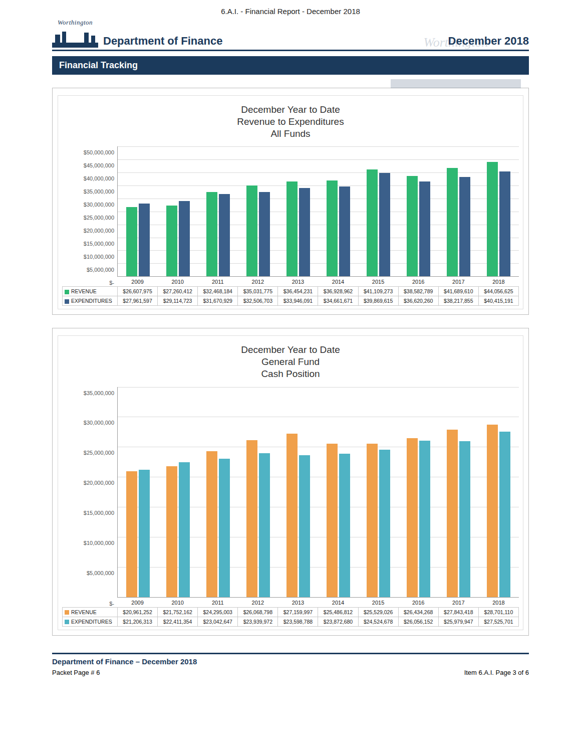6.A.I. - Financial Report - December 2018
Worthington
Department of Finance
December 2018
Worthington
Financial Tracking
December Year to Date
Revenue to Expenditures
All Funds
$50,000,000
$45,000,000
$40,000,000
$35,000,000
$30,000,000
$25,000,000
$20,000,000
$15,000,000
$10,000,000
$5,000,000
$-
| | 2009 | 2010 | 2011 | 2012 | 2013 | 2014 | 2015 | 2016 | 2017 | 2018 |
| REVENUE | $26,607,975 | $27,260,412 | $32,468,184 | $35,031,775 | $36,454,231 | $36,928,962 | $41,109,273 | $38,582,789 | $41,689,610 | $44,056,625 |
| EXPENDITURES | $27,961,597 | $29,114,723 | $31,670,929 | $32,506,703 | $33,946,091 | $34,661,671 | $39,869,615 | $36,620,260 | $38,217,855 | $40,415,191 |
December Year to Date
General Fund
Cash Position
$35,000,000
$30,000,000
$25,000,000
$20,000,000
$15,000,000
$10,000,000
$5,000,000
$-
| | 2009 | 2010 | 2011 | 2012 | 2013 | 2014 | 2015 | 2016 | 2017 | 2018 |
| REVENUE | $20,961,252 | $21,752,162 | $24,295,003 | $26,068,798 | $27,159,997 | $25,486,812 | $25,529,026 | $26,434,268 | $27,843,418 | $28,701,110 |
| EXPENDITURES | $21,206,313 | $22,411,354 | $23,042,647 | $23,939,972 | $23,598,788 | $23,872,680 | $24,524,678 | $26,056,152 | $25,979,947 | $27,525,701 |
Department of Finance – December 2018
Packet Page # 6
Item 6.A.I. Page 3 of 6